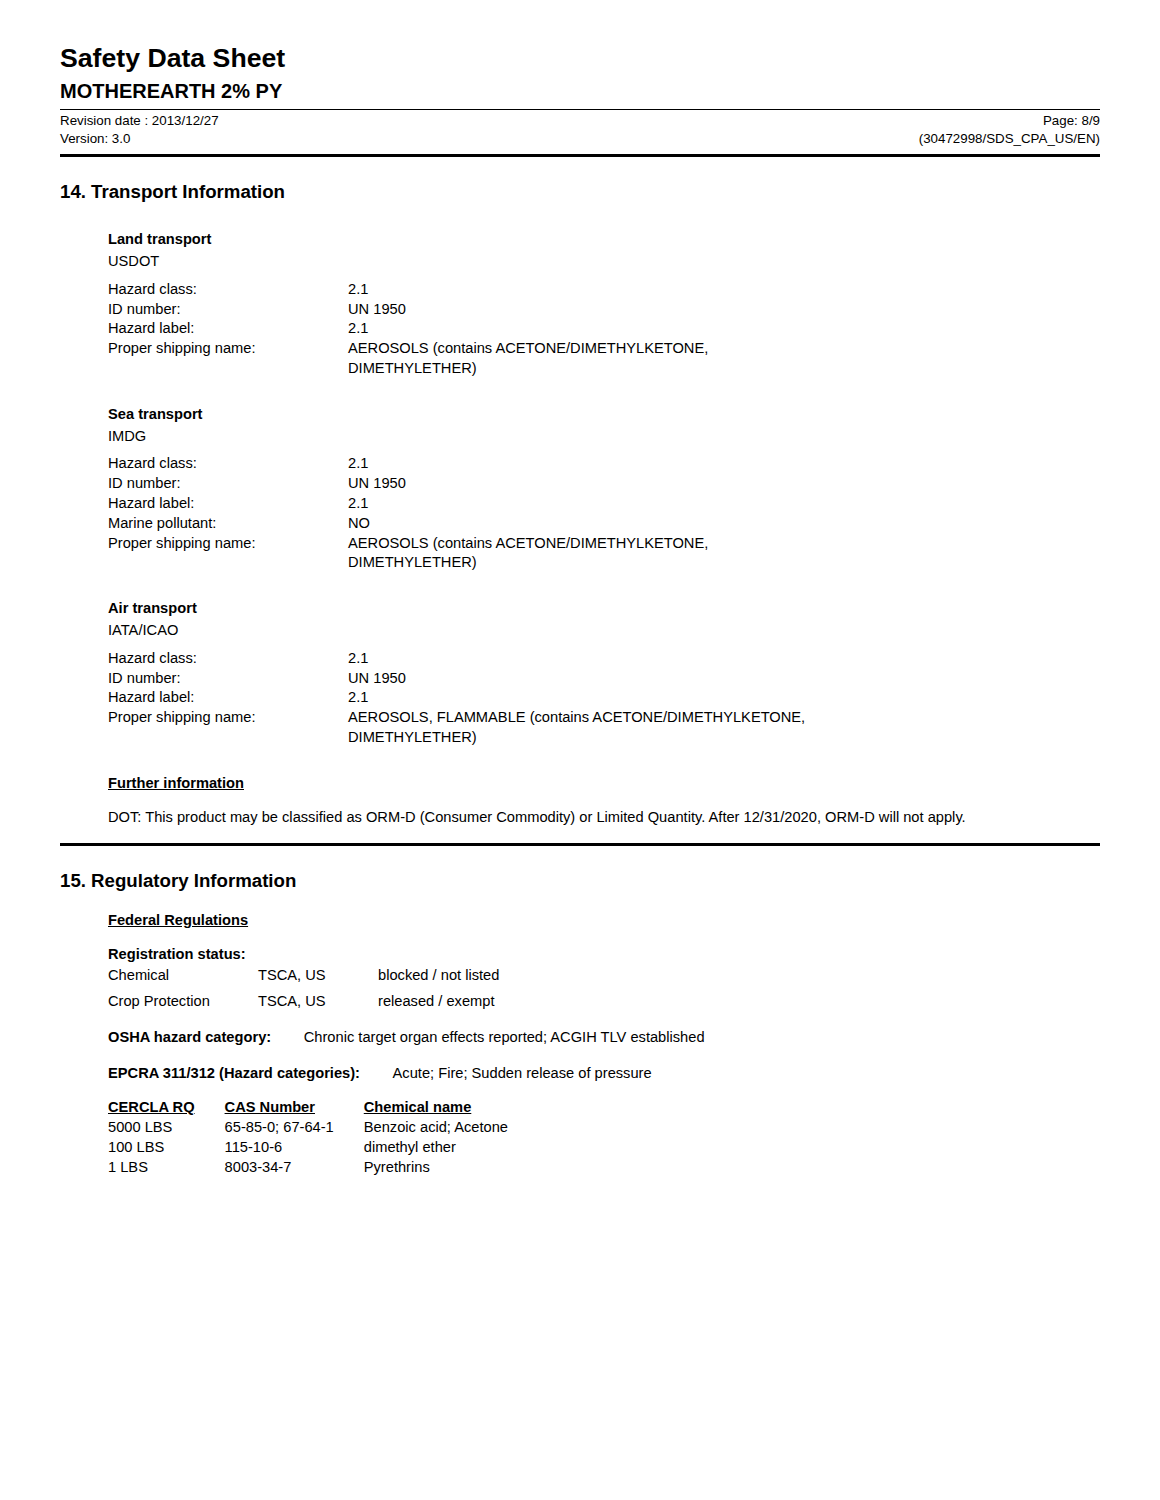Safety Data Sheet
MOTHEREARTH 2% PY
| Revision date : 2013/12/27 | Page: 8/9 |
| Version: 3.0 | (30472998/SDS_CPA_US/EN) |
14. Transport Information
Land transport
USDOT
| Hazard class: | 2.1 |
| ID number: | UN 1950 |
| Hazard label: | 2.1 |
| Proper shipping name: | AEROSOLS (contains ACETONE/DIMETHYLKETONE, DIMETHYLETHER) |
Sea transport
IMDG
| Hazard class: | 2.1 |
| ID number: | UN 1950 |
| Hazard label: | 2.1 |
| Marine pollutant: | NO |
| Proper shipping name: | AEROSOLS (contains ACETONE/DIMETHYLKETONE, DIMETHYLETHER) |
Air transport
IATA/ICAO
| Hazard class: | 2.1 |
| ID number: | UN 1950 |
| Hazard label: | 2.1 |
| Proper shipping name: | AEROSOLS, FLAMMABLE (contains ACETONE/DIMETHYLKETONE, DIMETHYLETHER) |
Further information
DOT: This product may be classified as ORM-D (Consumer Commodity) or Limited Quantity. After 12/31/2020, ORM-D will not apply.
15. Regulatory Information
Federal Regulations
Registration status:
| Chemical | TSCA, US | blocked / not listed |
| Crop Protection | TSCA, US | released / exempt |
OSHA hazard category: Chronic target organ effects reported; ACGIH TLV established
EPCRA 311/312 (Hazard categories): Acute; Fire; Sudden release of pressure
| CERCLA RQ | CAS Number | Chemical name |
| --- | --- | --- |
| 5000 LBS | 65-85-0; 67-64-1 | Benzoic acid; Acetone |
| 100 LBS | 115-10-6 | dimethyl ether |
| 1 LBS | 8003-34-7 | Pyrethrins |